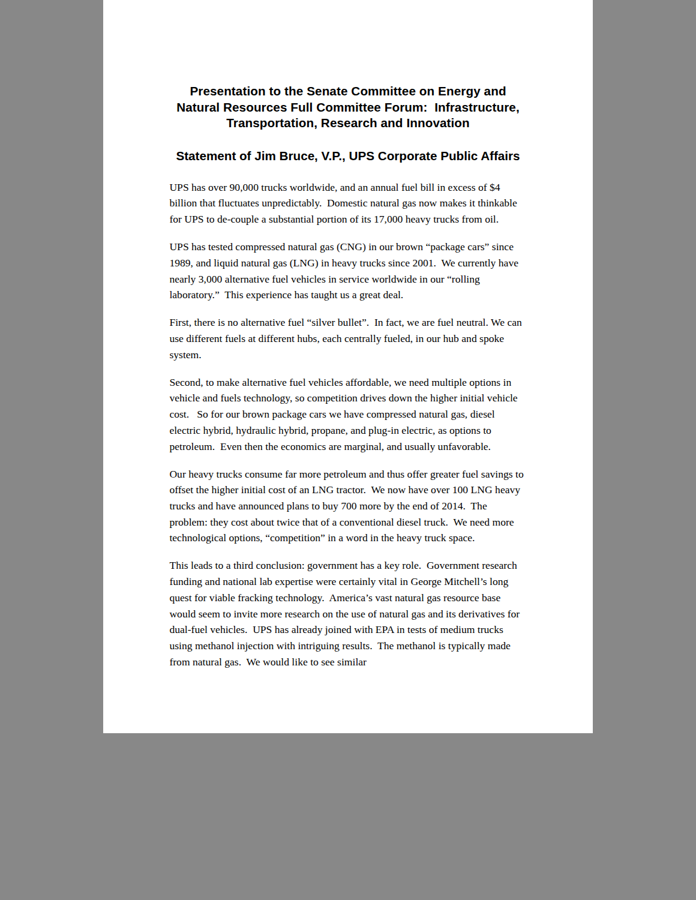Presentation to the Senate Committee on Energy and Natural Resources Full Committee Forum: Infrastructure, Transportation, Research and Innovation
Statement of Jim Bruce, V.P., UPS Corporate Public Affairs
UPS has over 90,000 trucks worldwide, and an annual fuel bill in excess of $4 billion that fluctuates unpredictably. Domestic natural gas now makes it thinkable for UPS to de-couple a substantial portion of its 17,000 heavy trucks from oil.
UPS has tested compressed natural gas (CNG) in our brown “package cars” since 1989, and liquid natural gas (LNG) in heavy trucks since 2001. We currently have nearly 3,000 alternative fuel vehicles in service worldwide in our “rolling laboratory.” This experience has taught us a great deal.
First, there is no alternative fuel “silver bullet”. In fact, we are fuel neutral. We can use different fuels at different hubs, each centrally fueled, in our hub and spoke system.
Second, to make alternative fuel vehicles affordable, we need multiple options in vehicle and fuels technology, so competition drives down the higher initial vehicle cost. So for our brown package cars we have compressed natural gas, diesel electric hybrid, hydraulic hybrid, propane, and plug-in electric, as options to petroleum. Even then the economics are marginal, and usually unfavorable.
Our heavy trucks consume far more petroleum and thus offer greater fuel savings to offset the higher initial cost of an LNG tractor. We now have over 100 LNG heavy trucks and have announced plans to buy 700 more by the end of 2014. The problem: they cost about twice that of a conventional diesel truck. We need more technological options, “competition” in a word in the heavy truck space.
This leads to a third conclusion: government has a key role. Government research funding and national lab expertise were certainly vital in George Mitchell’s long quest for viable fracking technology. America’s vast natural gas resource base would seem to invite more research on the use of natural gas and its derivatives for dual-fuel vehicles. UPS has already joined with EPA in tests of medium trucks using methanol injection with intriguing results. The methanol is typically made from natural gas. We would like to see similar